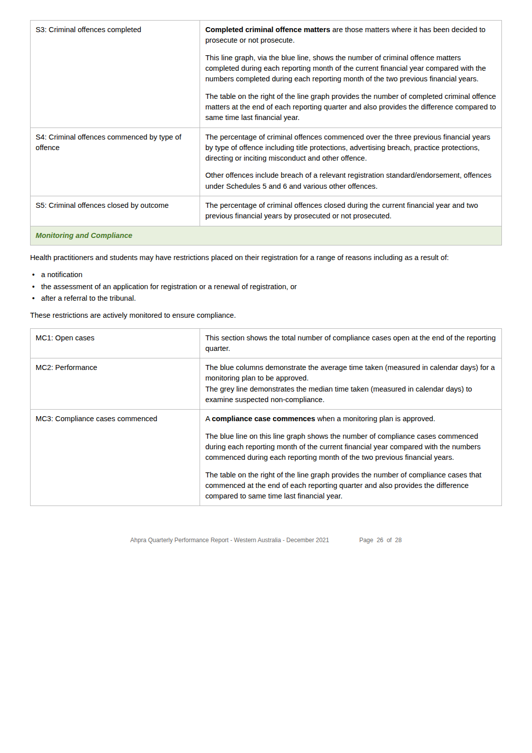| S3: Criminal offences completed | Completed criminal offence matters are those matters where it has been decided to prosecute or not prosecute. This line graph, via the blue line, shows the number of criminal offence matters completed during each reporting month of the current financial year compared with the numbers completed during each reporting month of the two previous financial years. The table on the right of the line graph provides the number of completed criminal offence matters at the end of each reporting quarter and also provides the difference compared to same time last financial year. |
| S4: Criminal offences commenced by type of offence | The percentage of criminal offences commenced over the three previous financial years by type of offence including title protections, advertising breach, practice protections, directing or inciting misconduct and other offence. Other offences include breach of a relevant registration standard/endorsement, offences under Schedules 5 and 6 and various other offences. |
| S5: Criminal offences closed by outcome | The percentage of criminal offences closed during the current financial year and two previous financial years by prosecuted or not prosecuted. |
Monitoring and Compliance
Health practitioners and students may have restrictions placed on their registration for a range of reasons including as a result of:
a notification
the assessment of an application for registration or a renewal of registration, or
after a referral to the tribunal.
These restrictions are actively monitored to ensure compliance.
| MC1: Open cases | This section shows the total number of compliance cases open at the end of the reporting quarter. |
| MC2: Performance | The blue columns demonstrate the average time taken (measured in calendar days) for a monitoring plan to be approved. The grey line demonstrates the median time taken (measured in calendar days) to examine suspected non-compliance. |
| MC3: Compliance cases commenced | A compliance case commences when a monitoring plan is approved. The blue line on this line graph shows the number of compliance cases commenced during each reporting month of the current financial year compared with the numbers commenced during each reporting month of the two previous financial years. The table on the right of the line graph provides the number of compliance cases that commenced at the end of each reporting quarter and also provides the difference compared to same time last financial year. |
Ahpra Quarterly Performance Report - Western Australia - December 2021 Page 26 of 28